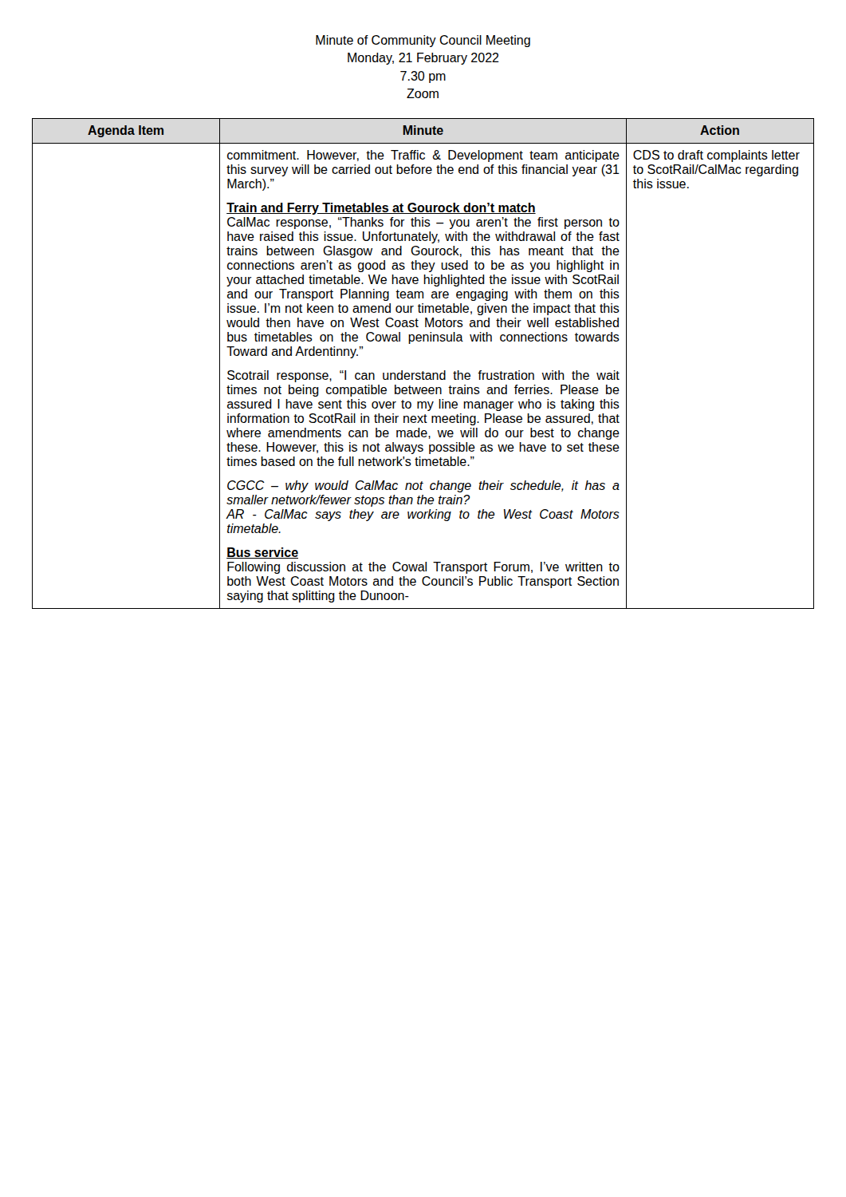Minute of Community Council Meeting
Monday, 21 February 2022
7.30 pm
Zoom
| Agenda Item | Minute | Action |
| --- | --- | --- |
| | commitment. However, the Traffic & Development team anticipate this survey will be carried out before the end of this financial year (31 March).” Train and Ferry Timetables at Gourock don’t match CalMac response, “Thanks for this – you aren’t the first person to have raised this issue. Unfortunately, with the withdrawal of the fast trains between Glasgow and Gourock, this has meant that the connections aren’t as good as they used to be as you highlight in your attached timetable. We have highlighted the issue with ScotRail and our Transport Planning team are engaging with them on this issue. I’m not keen to amend our timetable, given the impact that this would then have on West Coast Motors and their well established bus timetables on the Cowal peninsula with connections towards Toward and Ardentinny.” Scotrail response, “I can understand the frustration with the wait times not being compatible between trains and ferries. Please be assured I have sent this over to my line manager who is taking this information to ScotRail in their next meeting. Please be assured, that where amendments can be made, we will do our best to change these. However, this is not always possible as we have to set these times based on the full network's timetable.” CGCC – why would CalMac not change their schedule, it has a smaller network/fewer stops than the train? AR - CalMac says they are working to the West Coast Motors timetable. Bus service Following discussion at the Cowal Transport Forum, I’ve written to both West Coast Motors and the Council’s Public Transport Section saying that splitting the Dunoon- | CDS to draft complaints letter to ScotRail/CalMac regarding this issue. |